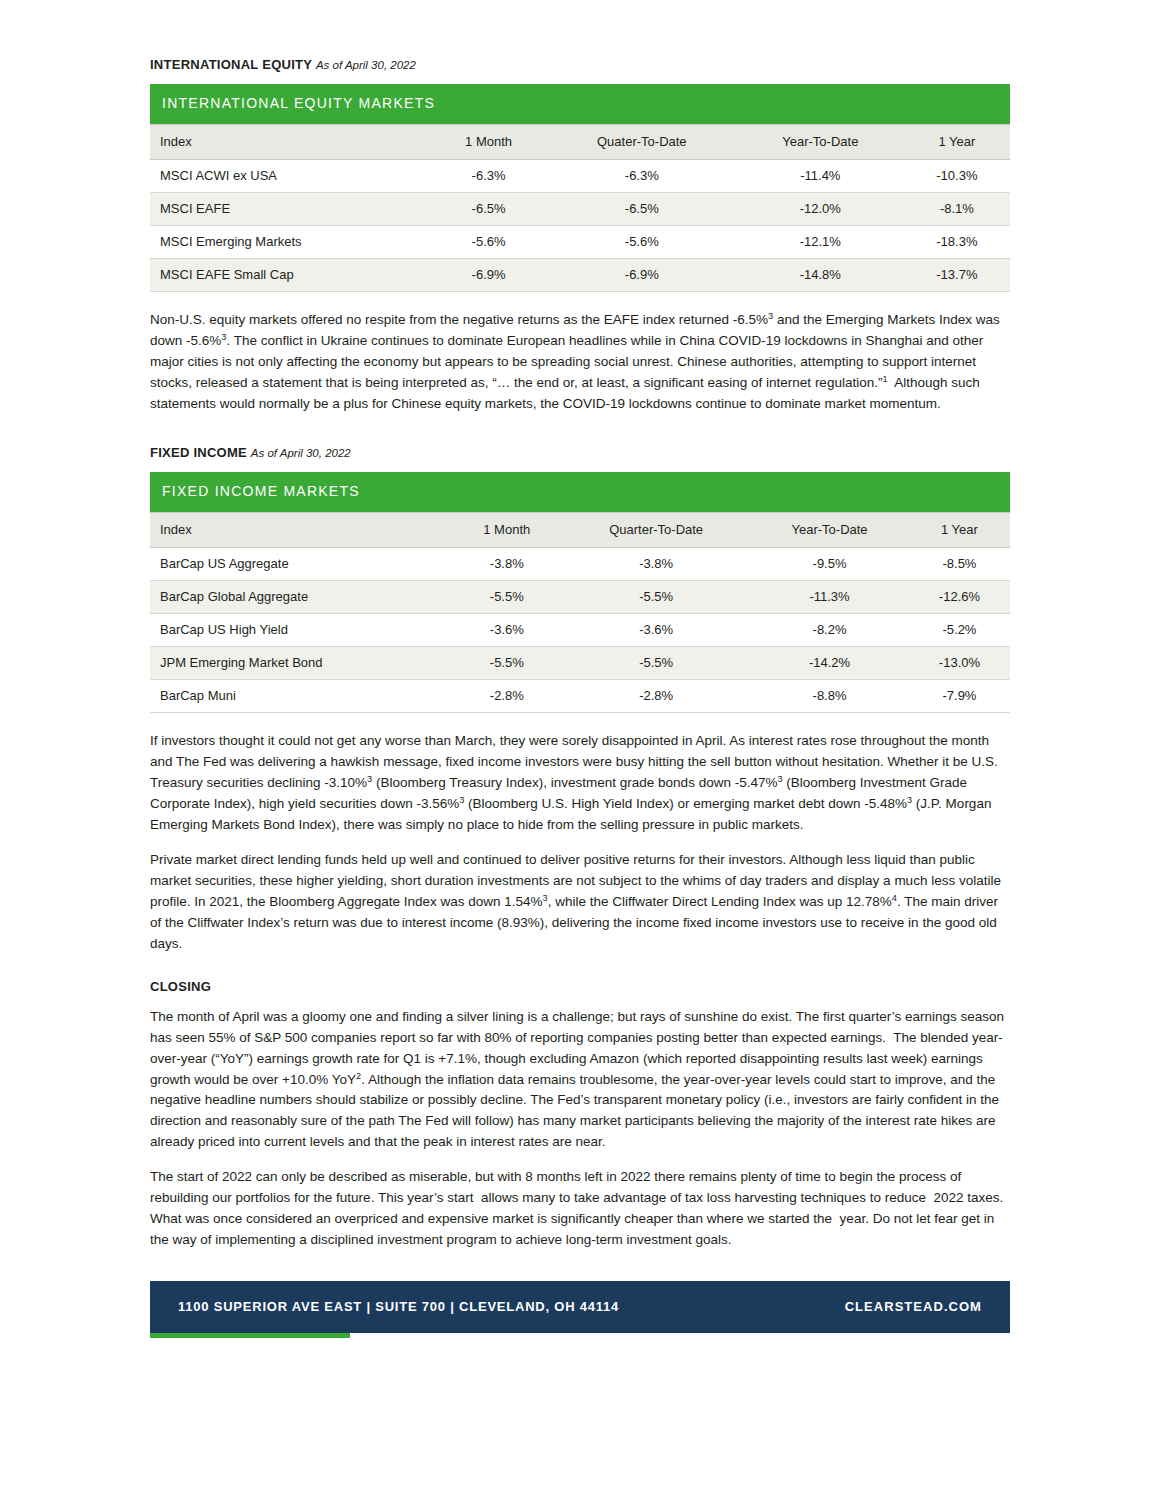INTERNATIONAL EQUITY
As of April 30, 2022
INTERNATIONAL EQUITY MARKETS
| Index | 1 Month | Quater-To-Date | Year-To-Date | 1 Year |
| --- | --- | --- | --- | --- |
| MSCI ACWI ex USA | -6.3% | -6.3% | -11.4% | -10.3% |
| MSCI EAFE | -6.5% | -6.5% | -12.0% | -8.1% |
| MSCI Emerging Markets | -5.6% | -5.6% | -12.1% | -18.3% |
| MSCI EAFE Small Cap | -6.9% | -6.9% | -14.8% | -13.7% |
Non-U.S. equity markets offered no respite from the negative returns as the EAFE index returned -6.5%3 and the Emerging Markets Index was down -5.6%3. The conflict in Ukraine continues to dominate European headlines while in China COVID-19 lockdowns in Shanghai and other major cities is not only affecting the economy but appears to be spreading social unrest. Chinese authorities, attempting to support internet stocks, released a statement that is being interpreted as, “… the end or, at least, a significant easing of internet regulation.”1 Although such statements would normally be a plus for Chinese equity markets, the COVID-19 lockdowns continue to dominate market momentum.
FIXED INCOME
As of April 30, 2022
FIXED INCOME MARKETS
| Index | 1 Month | Quarter-To-Date | Year-To-Date | 1 Year |
| --- | --- | --- | --- | --- |
| BarCap US Aggregate | -3.8% | -3.8% | -9.5% | -8.5% |
| BarCap Global Aggregate | -5.5% | -5.5% | -11.3% | -12.6% |
| BarCap US High Yield | -3.6% | -3.6% | -8.2% | -5.2% |
| JPM Emerging Market Bond | -5.5% | -5.5% | -14.2% | -13.0% |
| BarCap Muni | -2.8% | -2.8% | -8.8% | -7.9% |
If investors thought it could not get any worse than March, they were sorely disappointed in April. As interest rates rose throughout the month and The Fed was delivering a hawkish message, fixed income investors were busy hitting the sell button without hesitation. Whether it be U.S. Treasury securities declining -3.10%3 (Bloomberg Treasury Index), investment grade bonds down -5.47%3 (Bloomberg Investment Grade Corporate Index), high yield securities down -3.56%3 (Bloomberg U.S. High Yield Index) or emerging market debt down -5.48%3 (J.P. Morgan Emerging Markets Bond Index), there was simply no place to hide from the selling pressure in public markets.
Private market direct lending funds held up well and continued to deliver positive returns for their investors. Although less liquid than public market securities, these higher yielding, short duration investments are not subject to the whims of day traders and display a much less volatile profile. In 2021, the Bloomberg Aggregate Index was down 1.54%3, while the Cliffwater Direct Lending Index was up 12.78%4. The main driver of the Cliffwater Index’s return was due to interest income (8.93%), delivering the income fixed income investors use to receive in the good old days.
CLOSING
The month of April was a gloomy one and finding a silver lining is a challenge; but rays of sunshine do exist. The first quarter’s earnings season has seen 55% of S&P 500 companies report so far with 80% of reporting companies posting better than expected earnings. The blended year-over-year (“YoY”) earnings growth rate for Q1 is +7.1%, though excluding Amazon (which reported disappointing results last week) earnings growth would be over +10.0% YoY2. Although the inflation data remains troublesome, the year-over-year levels could start to improve, and the negative headline numbers should stabilize or possibly decline. The Fed’s transparent monetary policy (i.e., investors are fairly confident in the direction and reasonably sure of the path The Fed will follow) has many market participants believing the majority of the interest rate hikes are already priced into current levels and that the peak in interest rates are near.
The start of 2022 can only be described as miserable, but with 8 months left in 2022 there remains plenty of time to begin the process of rebuilding our portfolios for the future. This year’s start allows many to take advantage of tax loss harvesting techniques to reduce 2022 taxes. What was once considered an overpriced and expensive market is significantly cheaper than where we started the year. Do not let fear get in the way of implementing a disciplined investment program to achieve long-term investment goals.
1100 Superior Ave East | Suite 700 | Cleveland, OH 44114 clearstead.com